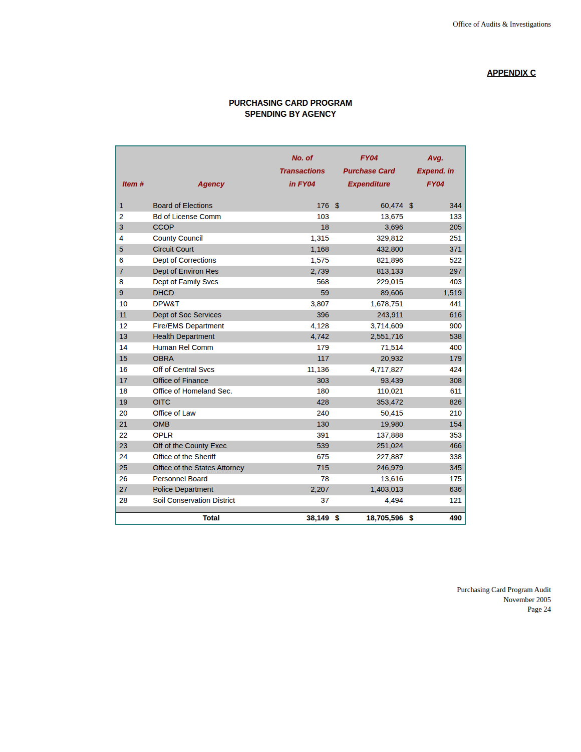Office of Audits & Investigations
APPENDIX C
PURCHASING CARD PROGRAM
SPENDING BY AGENCY
| | | No. of | FY04 | Avg. |
| --- | --- | --- | --- | --- |
| | | Transactions | Purchase Card | Expend. in |
| Item # | Agency | in FY04 | Expenditure | FY04 |
| 1 | Board of Elections | 176 | $ | 60,474 | $ | 344 |
| 2 | Bd of License Comm | 103 | | 13,675 | | 133 |
| 3 | CCOP | 18 | | 3,696 | | 205 |
| 4 | County Council | 1,315 | | 329,812 | | 251 |
| 5 | Circuit Court | 1,168 | | 432,800 | | 371 |
| 6 | Dept of Corrections | 1,575 | | 821,896 | | 522 |
| 7 | Dept of Environ Res | 2,739 | | 813,133 | | 297 |
| 8 | Dept of Family Svcs | 568 | | 229,015 | | 403 |
| 9 | DHCD | 59 | | 89,606 | | 1,519 |
| 10 | DPW&T | 3,807 | | 1,678,751 | | 441 |
| 11 | Dept of Soc Services | 396 | | 243,911 | | 616 |
| 12 | Fire/EMS Department | 4,128 | | 3,714,609 | | 900 |
| 13 | Health Department | 4,742 | | 2,551,716 | | 538 |
| 14 | Human Rel Comm | 179 | | 71,514 | | 400 |
| 15 | OBRA | 117 | | 20,932 | | 179 |
| 16 | Off of Central Svcs | 11,136 | | 4,717,827 | | 424 |
| 17 | Office of Finance | 303 | | 93,439 | | 308 |
| 18 | Office of Homeland Sec. | 180 | | 110,021 | | 611 |
| 19 | OITC | 428 | | 353,472 | | 826 |
| 20 | Office of Law | 240 | | 50,415 | | 210 |
| 21 | OMB | 130 | | 19,980 | | 154 |
| 22 | OPLR | 391 | | 137,888 | | 353 |
| 23 | Off of the County Exec | 539 | | 251,024 | | 466 |
| 24 | Office of the Sheriff | 675 | | 227,887 | | 338 |
| 25 | Office of the States Attorney | 715 | | 246,979 | | 345 |
| 26 | Personnel Board | 78 | | 13,616 | | 175 |
| 27 | Police Department | 2,207 | | 1,403,013 | | 636 |
| 28 | Soil Conservation District | 37 | | 4,494 | | 121 |
| | Total | 38,149 | $ | 18,705,596 | $ | 490 |
Purchasing Card Program Audit
November 2005
Page 24